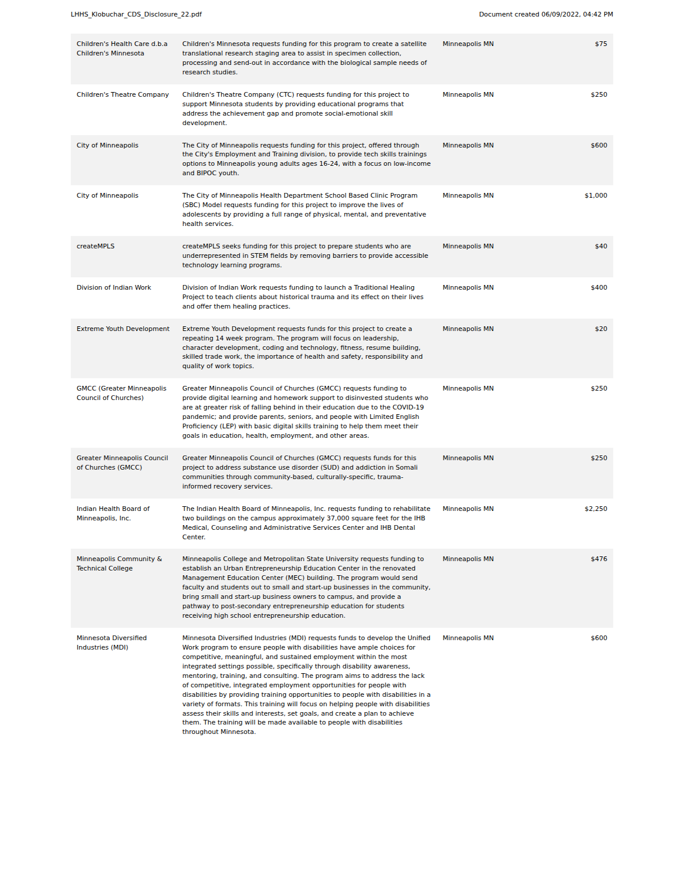LHHS_Klobuchar_CDS_Disclosure_22.pdf
Document created 06/09/2022, 04:42 PM
| Children's Health Care d.b.a Children's Minnesota | Children's Minnesota requests funding for this program to create a satellite translational research staging area to assist in specimen collection, processing and send-out in accordance with the biological sample needs of research studies. | Minneapolis MN | $75 |
| Children's Theatre Company | Children's Theatre Company (CTC) requests funding for this project to support Minnesota students by providing educational programs that address the achievement gap and promote social-emotional skill development. | Minneapolis MN | $250 |
| City of Minneapolis | The City of Minneapolis requests funding for this project, offered through the City's Employment and Training division, to provide tech skills trainings options to Minneapolis young adults ages 16-24, with a focus on low-income and BIPOC youth. | Minneapolis MN | $600 |
| City of Minneapolis | The City of Minneapolis Health Department School Based Clinic Program (SBC) Model requests funding for this project to improve the lives of adolescents by providing a full range of physical, mental, and preventative health services. | Minneapolis MN | $1,000 |
| createMPLS | createMPLS seeks funding for this project to prepare students who are underrepresented in STEM fields by removing barriers to provide accessible technology learning programs. | Minneapolis MN | $40 |
| Division of Indian Work | Division of Indian Work requests funding to launch a Traditional Healing Project to teach clients about historical trauma and its effect on their lives and offer them healing practices. | Minneapolis MN | $400 |
| Extreme Youth Development | Extreme Youth Development requests funds for this project to create a repeating 14 week program. The program will focus on leadership, character development, coding and technology, fitness, resume building, skilled trade work, the importance of health and safety, responsibility and quality of work topics. | Minneapolis MN | $20 |
| GMCC (Greater Minneapolis Council of Churches) | Greater Minneapolis Council of Churches (GMCC) requests funding to provide digital learning and homework support to disinvested students who are at greater risk of falling behind in their education due to the COVID-19 pandemic; and provide parents, seniors, and people with Limited English Proficiency (LEP) with basic digital skills training to help them meet their goals in education, health, employment, and other areas. | Minneapolis MN | $250 |
| Greater Minneapolis Council of Churches (GMCC) | Greater Minneapolis Council of Churches (GMCC) requests funds for this project to address substance use disorder (SUD) and addiction in Somali communities through community-based, culturally-specific, trauma-informed recovery services. | Minneapolis MN | $250 |
| Indian Health Board of Minneapolis, Inc. | The Indian Health Board of Minneapolis, Inc. requests funding to rehabilitate two buildings on the campus approximately 37,000 square feet for the IHB Medical, Counseling and Administrative Services Center and IHB Dental Center. | Minneapolis MN | $2,250 |
| Minneapolis Community & Technical College | Minneapolis College and Metropolitan State University requests funding to establish an Urban Entrepreneurship Education Center in the renovated Management Education Center (MEC) building. The program would send faculty and students out to small and start-up businesses in the community, bring small and start-up business owners to campus, and provide a pathway to post-secondary entrepreneurship education for students receiving high school entrepreneurship education. | Minneapolis MN | $476 |
| Minnesota Diversified Industries (MDI) | Minnesota Diversified Industries (MDI) requests funds to develop the Unified Work program to ensure people with disabilities have ample choices for competitive, meaningful, and sustained employment within the most integrated settings possible, specifically through disability awareness, mentoring, training, and consulting. The program aims to address the lack of competitive, integrated employment opportunities for people with disabilities by providing training opportunities to people with disabilities in a variety of formats. This training will focus on helping people with disabilities assess their skills and interests, set goals, and create a plan to achieve them. The training will be made available to people with disabilities throughout Minnesota. | Minneapolis MN | $600 |